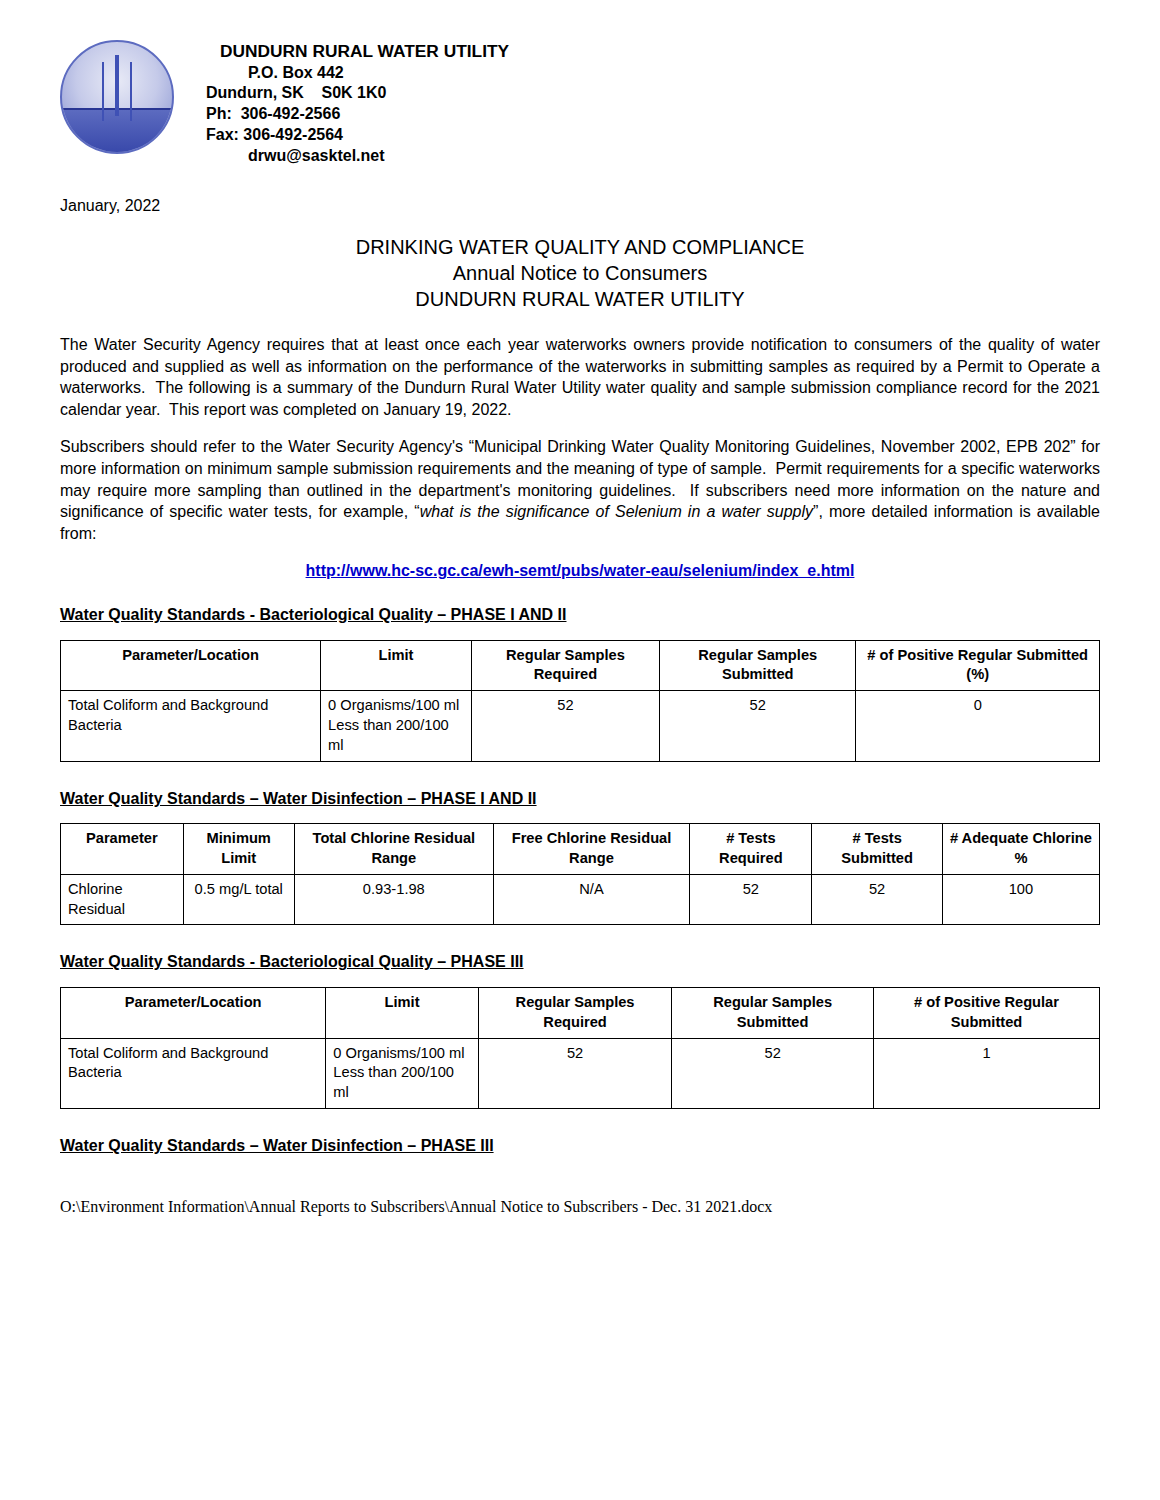DUNDURN RURAL WATER UTILITY
P.O. Box 442
Dundurn, SK S0K 1K0
Ph: 306-492-2566
Fax: 306-492-2564
drwu@sasktel.net
January, 2022
DRINKING WATER QUALITY AND COMPLIANCE
Annual Notice to Consumers
DUNDURN RURAL WATER UTILITY
The Water Security Agency requires that at least once each year waterworks owners provide notification to consumers of the quality of water produced and supplied as well as information on the performance of the waterworks in submitting samples as required by a Permit to Operate a waterworks. The following is a summary of the Dundurn Rural Water Utility water quality and sample submission compliance record for the 2021 calendar year. This report was completed on January 19, 2022.
Subscribers should refer to the Water Security Agency's “Municipal Drinking Water Quality Monitoring Guidelines, November 2002, EPB 202” for more information on minimum sample submission requirements and the meaning of type of sample. Permit requirements for a specific waterworks may require more sampling than outlined in the department's monitoring guidelines. If subscribers need more information on the nature and significance of specific water tests, for example, “what is the significance of Selenium in a water supply”, more detailed information is available from:
http://www.hc-sc.gc.ca/ewh-semt/pubs/water-eau/selenium/index_e.html
Water Quality Standards - Bacteriological Quality – PHASE I AND II
| Parameter/Location | Limit | Regular Samples Required | Regular Samples Submitted | # of Positive Regular Submitted (%) |
| --- | --- | --- | --- | --- |
| Total Coliform and Background Bacteria | 0 Organisms/100 ml Less than 200/100 ml | 52 | 52 | 0 |
Water Quality Standards – Water Disinfection – PHASE I AND II
| Parameter | Minimum Limit | Total Chlorine Residual Range | Free Chlorine Residual Range | # Tests Required | # Tests Submitted | # Adequate Chlorine % |
| --- | --- | --- | --- | --- | --- | --- |
| Chlorine Residual | 0.5 mg/L total | 0.93-1.98 | N/A | 52 | 52 | 100 |
Water Quality Standards - Bacteriological Quality – PHASE III
| Parameter/Location | Limit | Regular Samples Required | Regular Samples Submitted | # of Positive Regular Submitted |
| --- | --- | --- | --- | --- |
| Total Coliform and Background Bacteria | 0 Organisms/100 ml Less than 200/100 ml | 52 | 52 | 1 |
Water Quality Standards – Water Disinfection – PHASE III
O:\Environment Information\Annual Reports to Subscribers\Annual Notice to Subscribers - Dec. 31 2021.docx